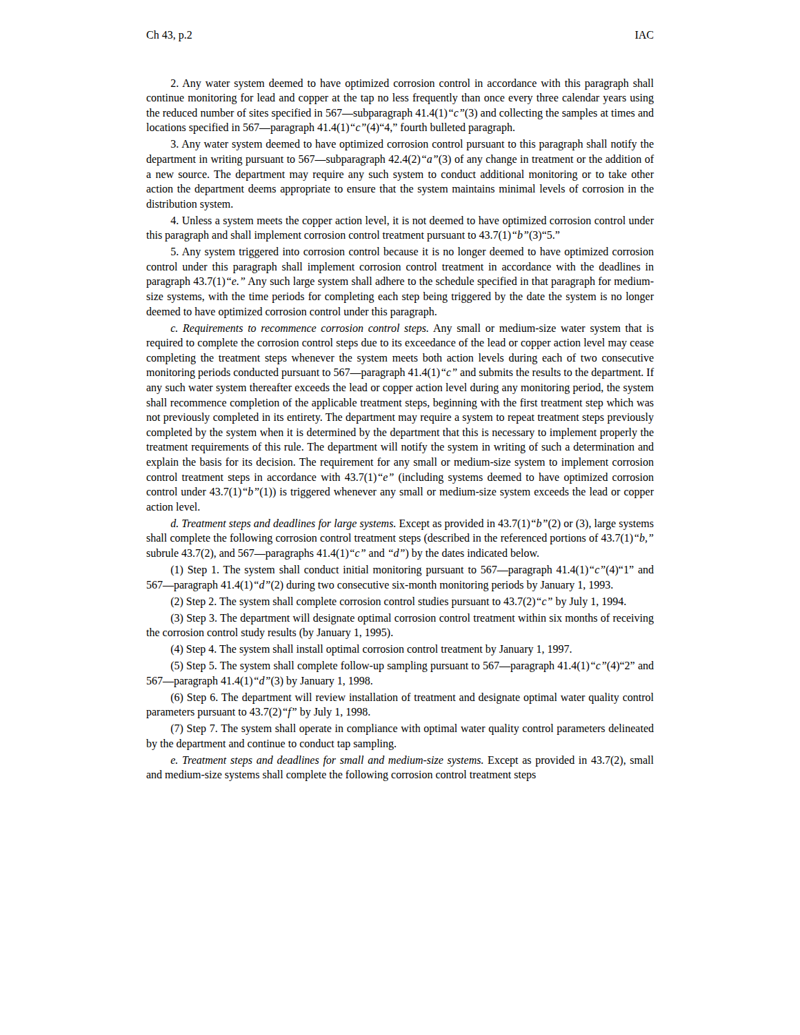Ch 43, p.2 IAC
2. Any water system deemed to have optimized corrosion control in accordance with this paragraph shall continue monitoring for lead and copper at the tap no less frequently than once every three calendar years using the reduced number of sites specified in 567—subparagraph 41.4(1)“c”(3) and collecting the samples at times and locations specified in 567—paragraph 41.4(1)“c”(4)“4,” fourth bulleted paragraph.
3. Any water system deemed to have optimized corrosion control pursuant to this paragraph shall notify the department in writing pursuant to 567—subparagraph 42.4(2)“a”(3) of any change in treatment or the addition of a new source. The department may require any such system to conduct additional monitoring or to take other action the department deems appropriate to ensure that the system maintains minimal levels of corrosion in the distribution system.
4. Unless a system meets the copper action level, it is not deemed to have optimized corrosion control under this paragraph and shall implement corrosion control treatment pursuant to 43.7(1)“b”(3)“5.”
5. Any system triggered into corrosion control because it is no longer deemed to have optimized corrosion control under this paragraph shall implement corrosion control treatment in accordance with the deadlines in paragraph 43.7(1)“e.” Any such large system shall adhere to the schedule specified in that paragraph for medium-size systems, with the time periods for completing each step being triggered by the date the system is no longer deemed to have optimized corrosion control under this paragraph.
c. Requirements to recommence corrosion control steps. Any small or medium-size water system that is required to complete the corrosion control steps due to its exceedance of the lead or copper action level may cease completing the treatment steps whenever the system meets both action levels during each of two consecutive monitoring periods conducted pursuant to 567—paragraph 41.4(1)“c” and submits the results to the department. If any such water system thereafter exceeds the lead or copper action level during any monitoring period, the system shall recommence completion of the applicable treatment steps, beginning with the first treatment step which was not previously completed in its entirety. The department may require a system to repeat treatment steps previously completed by the system when it is determined by the department that this is necessary to implement properly the treatment requirements of this rule. The department will notify the system in writing of such a determination and explain the basis for its decision. The requirement for any small or medium-size system to implement corrosion control treatment steps in accordance with 43.7(1)“e” (including systems deemed to have optimized corrosion control under 43.7(1)“b”(1)) is triggered whenever any small or medium-size system exceeds the lead or copper action level.
d. Treatment steps and deadlines for large systems. Except as provided in 43.7(1)“b”(2) or (3), large systems shall complete the following corrosion control treatment steps (described in the referenced portions of 43.7(1)“b,” subrule 43.7(2), and 567—paragraphs 41.4(1)“c” and “d”) by the dates indicated below.
(1) Step 1. The system shall conduct initial monitoring pursuant to 567—paragraph 41.4(1)“c”(4)“1” and 567—paragraph 41.4(1)“d”(2) during two consecutive six-month monitoring periods by January 1, 1993.
(2) Step 2. The system shall complete corrosion control studies pursuant to 43.7(2)“c” by July 1, 1994.
(3) Step 3. The department will designate optimal corrosion control treatment within six months of receiving the corrosion control study results (by January 1, 1995).
(4) Step 4. The system shall install optimal corrosion control treatment by January 1, 1997.
(5) Step 5. The system shall complete follow-up sampling pursuant to 567—paragraph 41.4(1)“c”(4)“2” and 567—paragraph 41.4(1)“d”(3) by January 1, 1998.
(6) Step 6. The department will review installation of treatment and designate optimal water quality control parameters pursuant to 43.7(2)“f” by July 1, 1998.
(7) Step 7. The system shall operate in compliance with optimal water quality control parameters delineated by the department and continue to conduct tap sampling.
e. Treatment steps and deadlines for small and medium-size systems. Except as provided in 43.7(2), small and medium-size systems shall complete the following corrosion control treatment steps